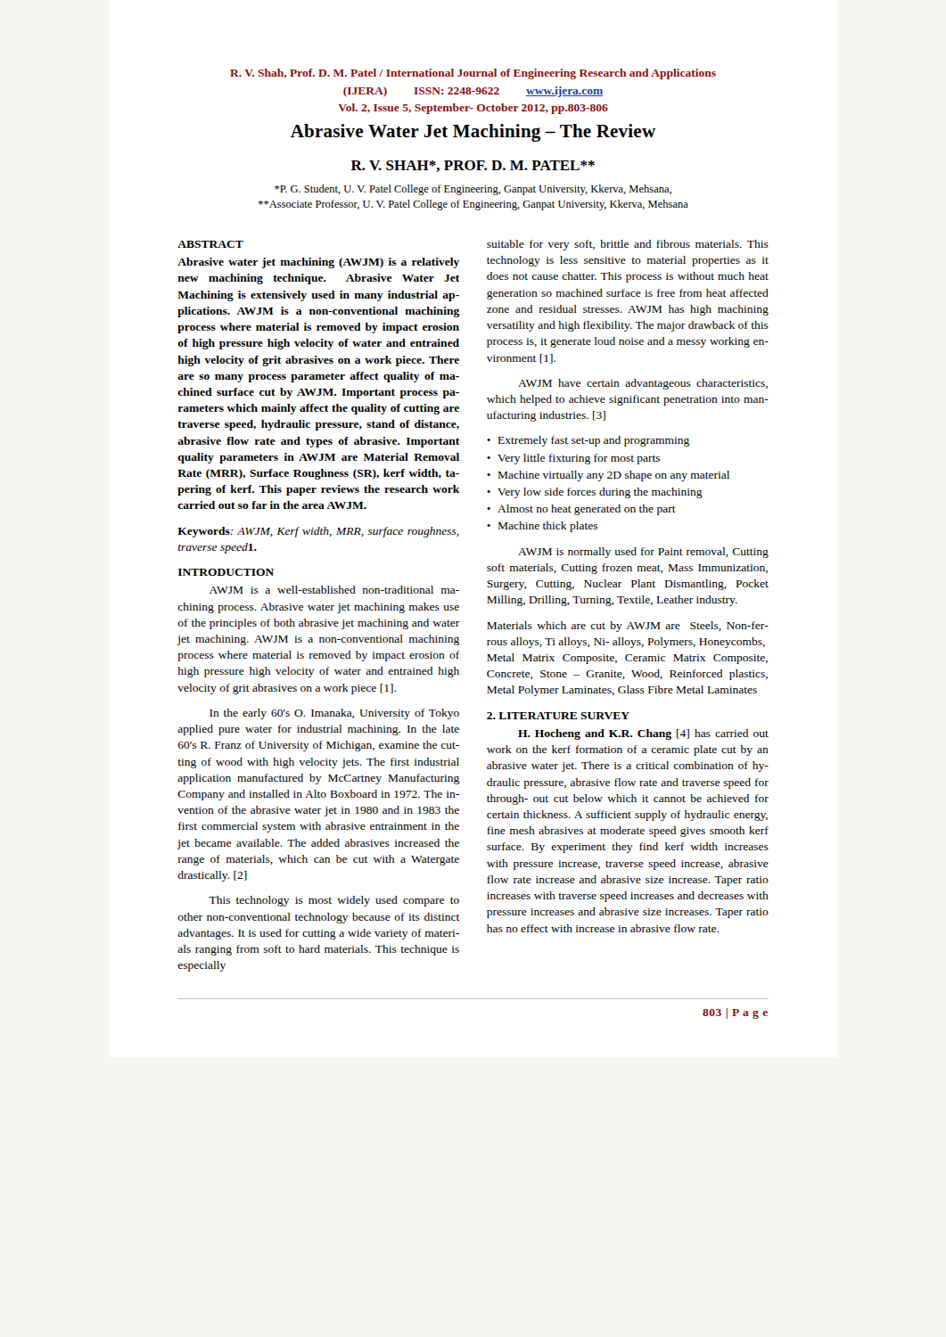R. V. Shah, Prof. D. M. Patel / International Journal of Engineering Research and Applications
(IJERA) ISSN: 2248-9622 www.ijera.com
Vol. 2, Issue 5, September- October 2012, pp.803-806
Abrasive Water Jet Machining – The Review
R. V. SHAH*, PROF. D. M. PATEL**
*P. G. Student, U. V. Patel College of Engineering, Ganpat University, Kkerva, Mehsana,
**Associate Professor, U. V. Patel College of Engineering, Ganpat University, Kkerva, Mehsana
Abstract
Abrasive water jet machining (AWJM) is a relatively new machining technique. Abrasive Water Jet Machining is extensively used in many industrial applications. AWJM is a non-conventional machining process where material is removed by impact erosion of high pressure high velocity of water and entrained high velocity of grit abrasives on a work piece. There are so many process parameter affect quality of machined surface cut by AWJM. Important process parameters which mainly affect the quality of cutting are traverse speed, hydraulic pressure, stand of distance, abrasive flow rate and types of abrasive. Important quality parameters in AWJM are Material Removal Rate (MRR), Surface Roughness (SR), kerf width, tapering of kerf. This paper reviews the research work carried out so far in the area AWJM.
Keywords: AWJM, Kerf width, MRR, surface roughness, traverse speed 1.
Introduction
AWJM is a well-established non-traditional machining process. Abrasive water jet machining makes use of the principles of both abrasive jet machining and water jet machining. AWJM is a non-conventional machining process where material is removed by impact erosion of high pressure high velocity of water and entrained high velocity of grit abrasives on a work piece [1].
In the early 60's O. Imanaka, University of Tokyo applied pure water for industrial machining. In the late 60's R. Franz of University of Michigan, examine the cutting of wood with high velocity jets. The first industrial application manufactured by McCartney Manufacturing Company and installed in Alto Boxboard in 1972. The invention of the abrasive water jet in 1980 and in 1983 the first commercial system with abrasive entrainment in the jet became available. The added abrasives increased the range of materials, which can be cut with a Watergate drastically. [2]
This technology is most widely used compare to other non-conventional technology because of its distinct advantages. It is used for cutting a wide variety of materials ranging from soft to hard materials. This technique is especially
suitable for very soft, brittle and fibrous materials. This technology is less sensitive to material properties as it does not cause chatter. This process is without much heat generation so machined surface is free from heat affected zone and residual stresses. AWJM has high machining versatility and high flexibility. The major drawback of this process is, it generate loud noise and a messy working environment [1].
AWJM have certain advantageous characteristics, which helped to achieve significant penetration into manufacturing industries. [3]
Extremely fast set-up and programming
Very little fixturing for most parts
Machine virtually any 2D shape on any material
Very low side forces during the machining
Almost no heat generated on the part
Machine thick plates
AWJM is normally used for Paint removal, Cutting soft materials, Cutting frozen meat, Mass Immunization, Surgery, Cutting, Nuclear Plant Dismantling, Pocket Milling, Drilling, Turning, Textile, Leather industry.
Materials which are cut by AWJM are Steels, Non-ferrous alloys, Ti alloys, Ni- alloys, Polymers, Honeycombs, Metal Matrix Composite, Ceramic Matrix Composite, Concrete, Stone – Granite, Wood, Reinforced plastics, Metal Polymer Laminates, Glass Fibre Metal Laminates
2. Literature Survey
H. Hocheng and K.R. Chang [4] has carried out work on the kerf formation of a ceramic plate cut by an abrasive water jet. There is a critical combination of hydraulic pressure, abrasive flow rate and traverse speed for through- out cut below which it cannot be achieved for certain thickness. A sufficient supply of hydraulic energy, fine mesh abrasives at moderate speed gives smooth kerf surface. By experiment they find kerf width increases with pressure increase, traverse speed increase, abrasive flow rate increase and abrasive size increase. Taper ratio increases with traverse speed increases and decreases with pressure increases and abrasive size increases. Taper ratio has no effect with increase in abrasive flow rate.
803 | P a g e